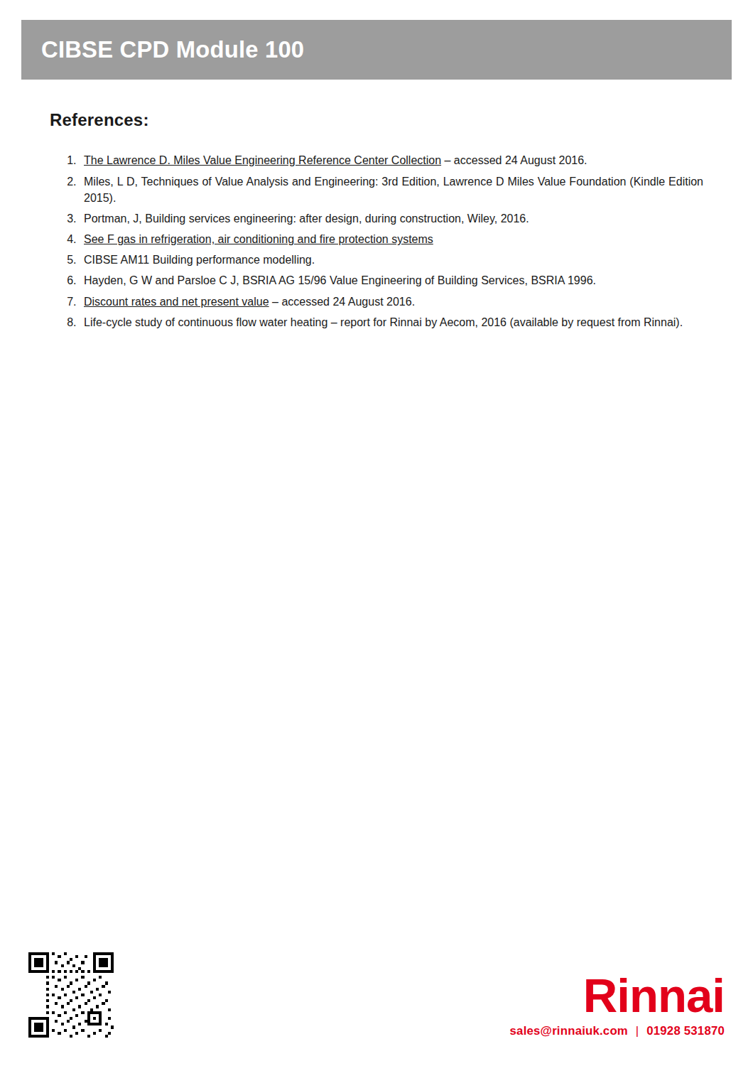CIBSE CPD Module 100
References:
The Lawrence D. Miles Value Engineering Reference Center Collection – accessed 24 August 2016.
Miles, L D, Techniques of Value Analysis and Engineering: 3rd Edition, Lawrence D Miles Value Foundation (Kindle Edition 2015).
Portman, J, Building services engineering: after design, during construction, Wiley, 2016.
See F gas in refrigeration, air conditioning and fire protection systems
CIBSE AM11 Building performance modelling.
Hayden, G W and Parsloe C J, BSRIA AG 15/96 Value Engineering of Building Services, BSRIA 1996.
Discount rates and net present value – accessed 24 August 2016.
Life-cycle study of continuous flow water heating – report for Rinnai by Aecom, 2016 (available by request from Rinnai).
Rinnai
sales@rinnaiuk.com | 01928 531870